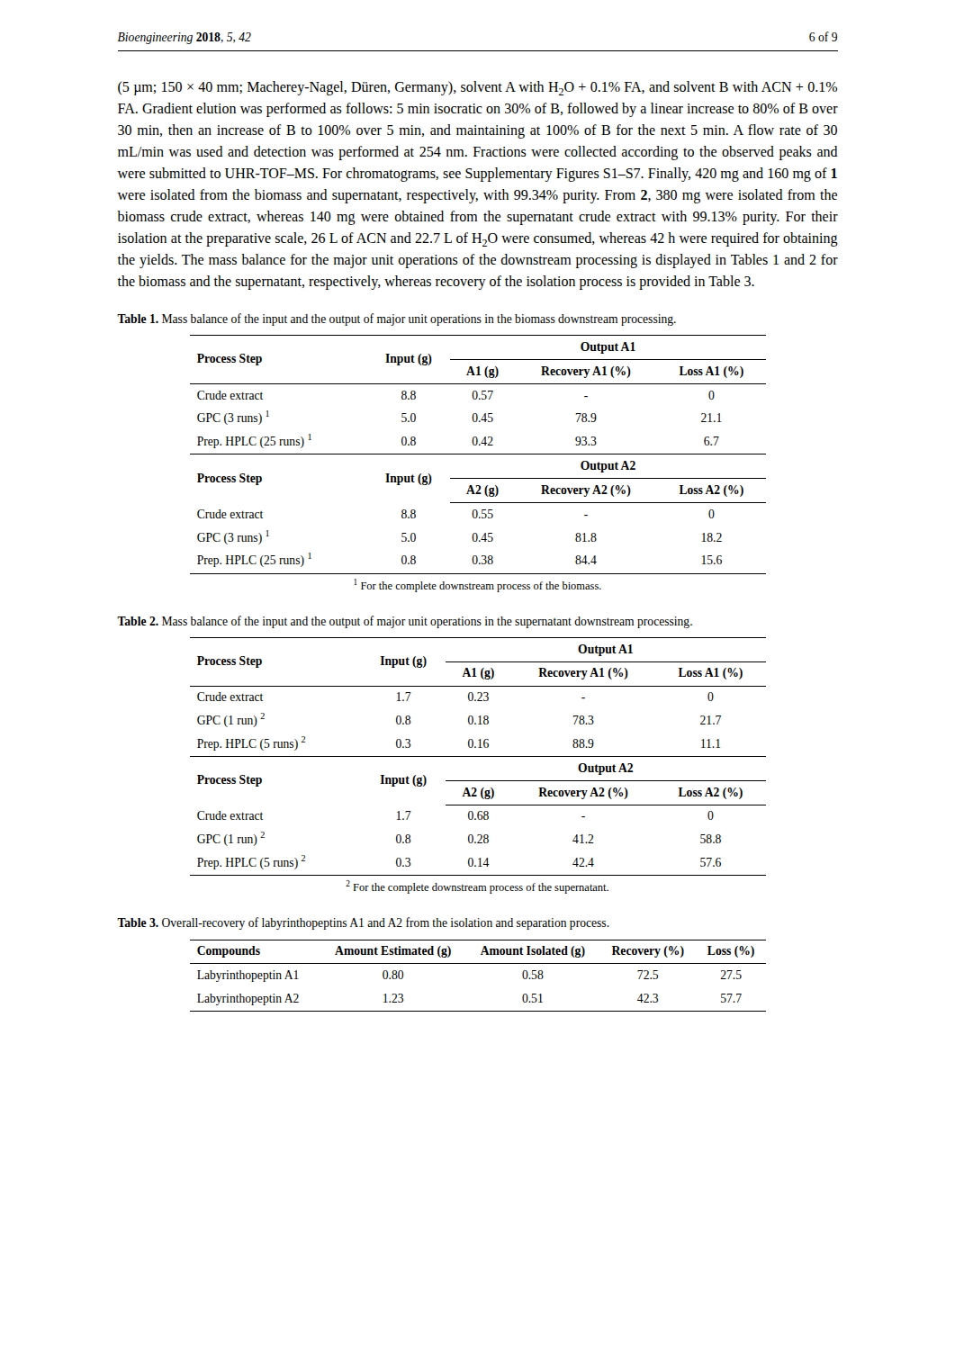Bioengineering 2018, 5, 42 6 of 9
(5 µm; 150 × 40 mm; Macherey-Nagel, Düren, Germany), solvent A with H2O + 0.1% FA, and solvent B with ACN + 0.1% FA. Gradient elution was performed as follows: 5 min isocratic on 30% of B, followed by a linear increase to 80% of B over 30 min, then an increase of B to 100% over 5 min, and maintaining at 100% of B for the next 5 min. A flow rate of 30 mL/min was used and detection was performed at 254 nm. Fractions were collected according to the observed peaks and were submitted to UHR-TOF–MS. For chromatograms, see Supplementary Figures S1–S7. Finally, 420 mg and 160 mg of 1 were isolated from the biomass and supernatant, respectively, with 99.34% purity. From 2, 380 mg were isolated from the biomass crude extract, whereas 140 mg were obtained from the supernatant crude extract with 99.13% purity. For their isolation at the preparative scale, 26 L of ACN and 22.7 L of H2O were consumed, whereas 42 h were required for obtaining the yields. The mass balance for the major unit operations of the downstream processing is displayed in Tables 1 and 2 for the biomass and the supernatant, respectively, whereas recovery of the isolation process is provided in Table 3.
Table 1. Mass balance of the input and the output of major unit operations in the biomass downstream processing.
| Process Step | Input (g) | Output A1 |
| --- | --- | --- |
| A1 (g) | Recovery A1 (%) | Loss A1 (%) |
| Crude extract | 8.8 | 0.57 | - | 0 |
| GPC (3 runs) 1 | 5.0 | 0.45 | 78.9 | 21.1 |
| Prep. HPLC (25 runs) 1 | 0.8 | 0.42 | 93.3 | 6.7 |
| Process Step | Input (g) | Output A2 |
| A2 (g) | Recovery A2 (%) | Loss A2 (%) |
| Crude extract | 8.8 | 0.55 | - | 0 |
| GPC (3 runs) 1 | 5.0 | 0.45 | 81.8 | 18.2 |
| Prep. HPLC (25 runs) 1 | 0.8 | 0.38 | 84.4 | 15.6 |
1 For the complete downstream process of the biomass.
Table 2. Mass balance of the input and the output of major unit operations in the supernatant downstream processing.
| Process Step | Input (g) | Output A1 |
| --- | --- | --- |
| A1 (g) | Recovery A1 (%) | Loss A1 (%) |
| Crude extract | 1.7 | 0.23 | - | 0 |
| GPC (1 run) 2 | 0.8 | 0.18 | 78.3 | 21.7 |
| Prep. HPLC (5 runs) 2 | 0.3 | 0.16 | 88.9 | 11.1 |
| Process Step | Input (g) | Output A2 |
| A2 (g) | Recovery A2 (%) | Loss A2 (%) |
| Crude extract | 1.7 | 0.68 | - | 0 |
| GPC (1 run) 2 | 0.8 | 0.28 | 41.2 | 58.8 |
| Prep. HPLC (5 runs) 2 | 0.3 | 0.14 | 42.4 | 57.6 |
2 For the complete downstream process of the supernatant.
Table 3. Overall-recovery of labyrinthopeptins A1 and A2 from the isolation and separation process.
| Compounds | Amount Estimated (g) | Amount Isolated (g) | Recovery (%) | Loss (%) |
| --- | --- | --- | --- | --- |
| Labyrinthopeptin A1 | 0.80 | 0.58 | 72.5 | 27.5 |
| Labyrinthopeptin A2 | 1.23 | 0.51 | 42.3 | 57.7 |